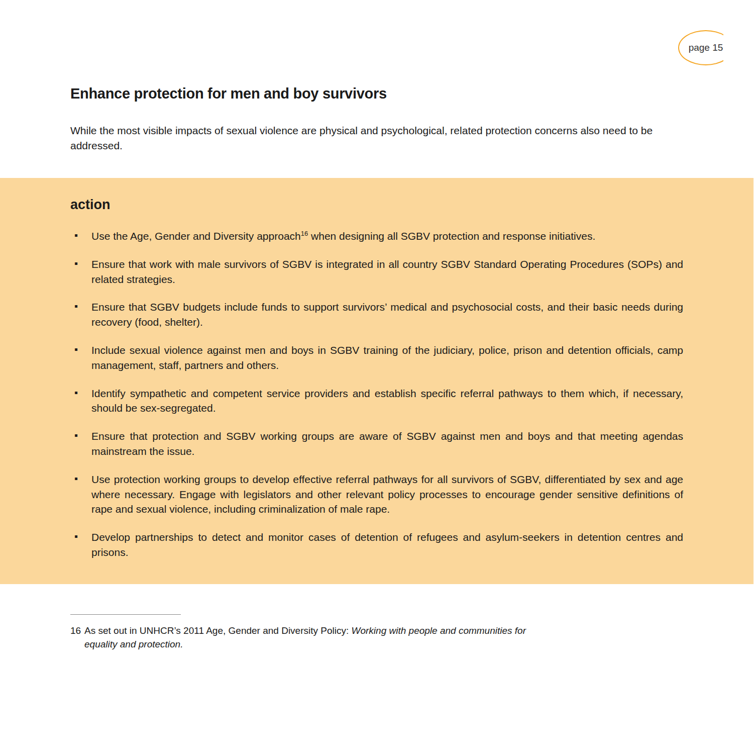page 15
Enhance protection for men and boy survivors
While the most visible impacts of sexual violence are physical and psychological, related protection concerns also need to be addressed.
action
Use the Age, Gender and Diversity approach16 when designing all SGBV protection and response initiatives.
Ensure that work with male survivors of SGBV is integrated in all country SGBV Standard Operating Procedures (SOPs) and related strategies.
Ensure that SGBV budgets include funds to support survivors’ medical and psychosocial costs, and their basic needs during recovery (food, shelter).
Include sexual violence against men and boys in SGBV training of the judiciary, police, prison and detention officials, camp management, staff, partners and others.
Identify sympathetic and competent service providers and establish specific referral pathways to them which, if necessary, should be sex-segregated.
Ensure that protection and SGBV working groups are aware of SGBV against men and boys and that meeting agendas mainstream the issue.
Use protection working groups to develop effective referral pathways for all survivors of SGBV, differentiated by sex and age where necessary. Engage with legislators and other relevant policy processes to encourage gender sensitive definitions of rape and sexual violence, including criminalization of male rape.
Develop partnerships to detect and monitor cases of detention of refugees and asylum-seekers in detention centres and prisons.
16 As set out in UNHCR’s 2011 Age, Gender and Diversity Policy: Working with people and communities for
equality and protection.